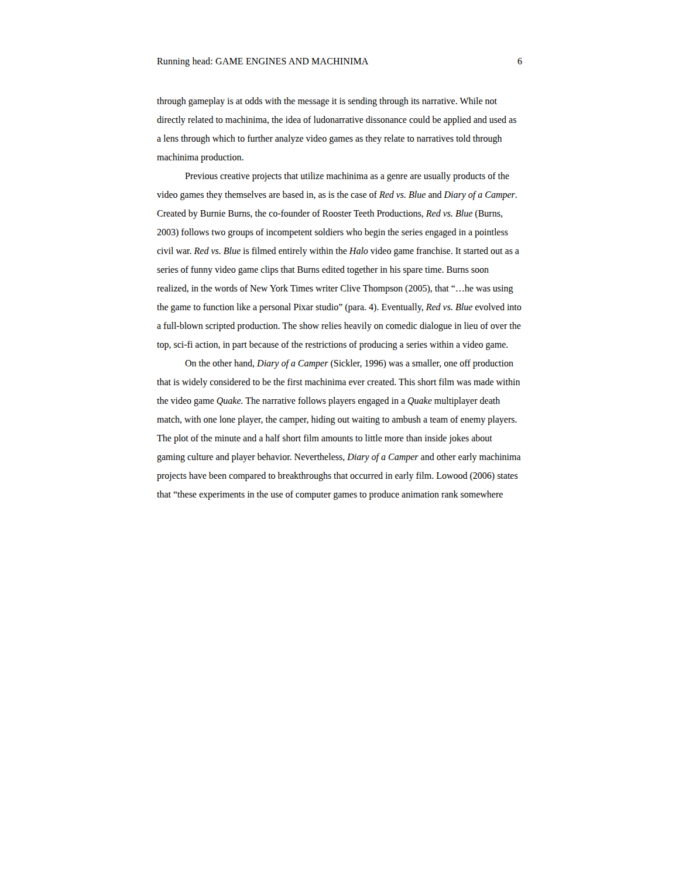Running head: GAME ENGINES AND MACHINIMA 6
through gameplay is at odds with the message it is sending through its narrative. While not directly related to machinima, the idea of ludonarrative dissonance could be applied and used as a lens through which to further analyze video games as they relate to narratives told through machinima production.
Previous creative projects that utilize machinima as a genre are usually products of the video games they themselves are based in, as is the case of Red vs. Blue and Diary of a Camper. Created by Burnie Burns, the co-founder of Rooster Teeth Productions, Red vs. Blue (Burns, 2003) follows two groups of incompetent soldiers who begin the series engaged in a pointless civil war. Red vs. Blue is filmed entirely within the Halo video game franchise. It started out as a series of funny video game clips that Burns edited together in his spare time. Burns soon realized, in the words of New York Times writer Clive Thompson (2005), that “…he was using the game to function like a personal Pixar studio” (para. 4). Eventually, Red vs. Blue evolved into a full-blown scripted production. The show relies heavily on comedic dialogue in lieu of over the top, sci-fi action, in part because of the restrictions of producing a series within a video game.
On the other hand, Diary of a Camper (Sickler, 1996) was a smaller, one off production that is widely considered to be the first machinima ever created. This short film was made within the video game Quake. The narrative follows players engaged in a Quake multiplayer death match, with one lone player, the camper, hiding out waiting to ambush a team of enemy players. The plot of the minute and a half short film amounts to little more than inside jokes about gaming culture and player behavior. Nevertheless, Diary of a Camper and other early machinima projects have been compared to breakthroughs that occurred in early film. Lowood (2006) states that “these experiments in the use of computer games to produce animation rank somewhere